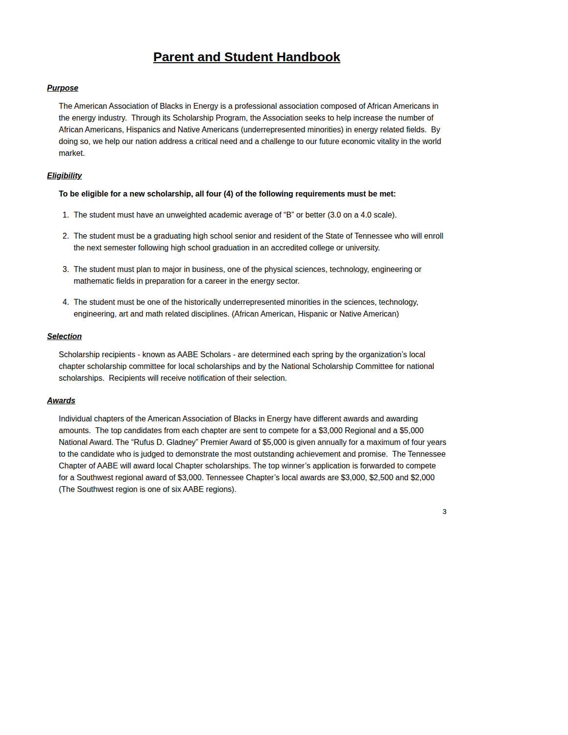Parent and Student Handbook
Purpose
The American Association of Blacks in Energy is a professional association composed of African Americans in the energy industry. Through its Scholarship Program, the Association seeks to help increase the number of African Americans, Hispanics and Native Americans (underrepresented minorities) in energy related fields. By doing so, we help our nation address a critical need and a challenge to our future economic vitality in the world market.
Eligibility
To be eligible for a new scholarship, all four (4) of the following requirements must be met:
The student must have an unweighted academic average of “B” or better (3.0 on a 4.0 scale).
The student must be a graduating high school senior and resident of the State of Tennessee who will enroll the next semester following high school graduation in an accredited college or university.
The student must plan to major in business, one of the physical sciences, technology, engineering or mathematic fields in preparation for a career in the energy sector.
The student must be one of the historically underrepresented minorities in the sciences, technology, engineering, art and math related disciplines. (African American, Hispanic or Native American)
Selection
Scholarship recipients - known as AABE Scholars - are determined each spring by the organization’s local chapter scholarship committee for local scholarships and by the National Scholarship Committee for national scholarships. Recipients will receive notification of their selection.
Awards
Individual chapters of the American Association of Blacks in Energy have different awards and awarding amounts. The top candidates from each chapter are sent to compete for a $3,000 Regional and a $5,000 National Award. The “Rufus D. Gladney” Premier Award of $5,000 is given annually for a maximum of four years to the candidate who is judged to demonstrate the most outstanding achievement and promise. The Tennessee Chapter of AABE will award local Chapter scholarships. The top winner’s application is forwarded to compete for a Southwest regional award of $3,000. Tennessee Chapter’s local awards are $3,000, $2,500 and $2,000 (The Southwest region is one of six AABE regions).
3